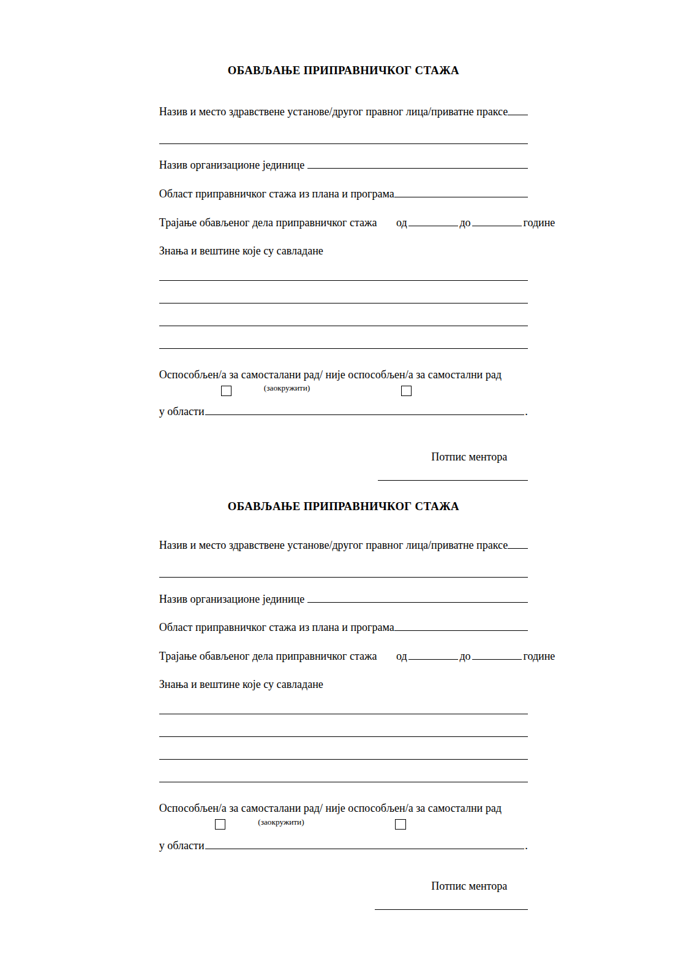ОБАВЉАЊЕ ПРИПРАВНИЧКОГ СТАЖА
Назив и место здравствене установе/другог правног лица/приватне праксе
Назив организационе јединице
Област приправничког стажа из плана и програма
Трајање обављеног дела приправничког стажа од до године
Знања и вештине које су савладане
Оспособљен/а за самосталани рад/ није оспособљен/а за самостални рад
(заокружити)
у области .
Потпис ментора
ОБАВЉАЊЕ ПРИПРАВНИЧКОГ СТАЖА
Назив и место здравствене установе/другог правног лица/приватне праксе
Назив организационе јединице
Област приправничког стажа из плана и програма
Трајање обављеног дела приправничког стажа од до године
Знања и вештине које су савладане
Оспособљен/а за самосталани рад/ није оспособљен/а за самостални рад
(заокружити)
у области .
Потпис ментора